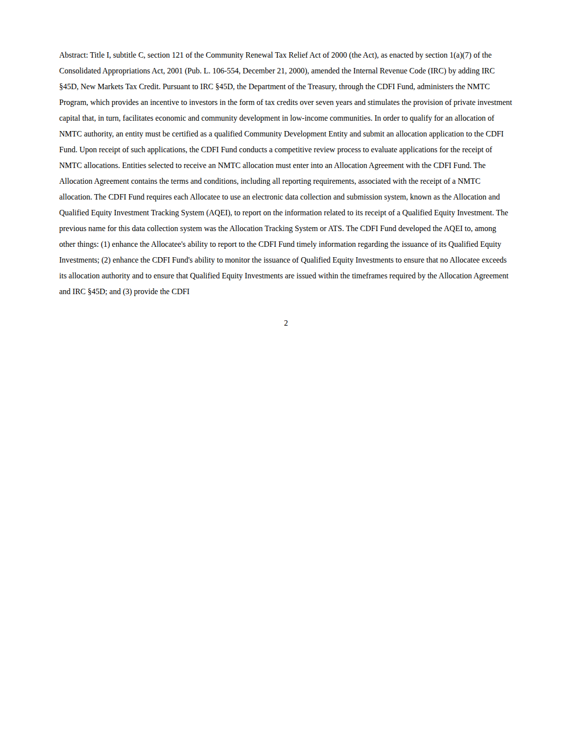Abstract: Title I, subtitle C, section 121 of the Community Renewal Tax Relief Act of 2000 (the Act), as enacted by section 1(a)(7) of the Consolidated Appropriations Act, 2001 (Pub. L. 106-554, December 21, 2000), amended the Internal Revenue Code (IRC) by adding IRC §45D, New Markets Tax Credit. Pursuant to IRC §45D, the Department of the Treasury, through the CDFI Fund, administers the NMTC Program, which provides an incentive to investors in the form of tax credits over seven years and stimulates the provision of private investment capital that, in turn, facilitates economic and community development in low-income communities. In order to qualify for an allocation of NMTC authority, an entity must be certified as a qualified Community Development Entity and submit an allocation application to the CDFI Fund. Upon receipt of such applications, the CDFI Fund conducts a competitive review process to evaluate applications for the receipt of NMTC allocations. Entities selected to receive an NMTC allocation must enter into an Allocation Agreement with the CDFI Fund. The Allocation Agreement contains the terms and conditions, including all reporting requirements, associated with the receipt of a NMTC allocation. The CDFI Fund requires each Allocatee to use an electronic data collection and submission system, known as the Allocation and Qualified Equity Investment Tracking System (AQEI), to report on the information related to its receipt of a Qualified Equity Investment. The previous name for this data collection system was the Allocation Tracking System or ATS. The CDFI Fund developed the AQEI to, among other things: (1) enhance the Allocatee's ability to report to the CDFI Fund timely information regarding the issuance of its Qualified Equity Investments; (2) enhance the CDFI Fund's ability to monitor the issuance of Qualified Equity Investments to ensure that no Allocatee exceeds its allocation authority and to ensure that Qualified Equity Investments are issued within the timeframes required by the Allocation Agreement and IRC §45D; and (3) provide the CDFI
2